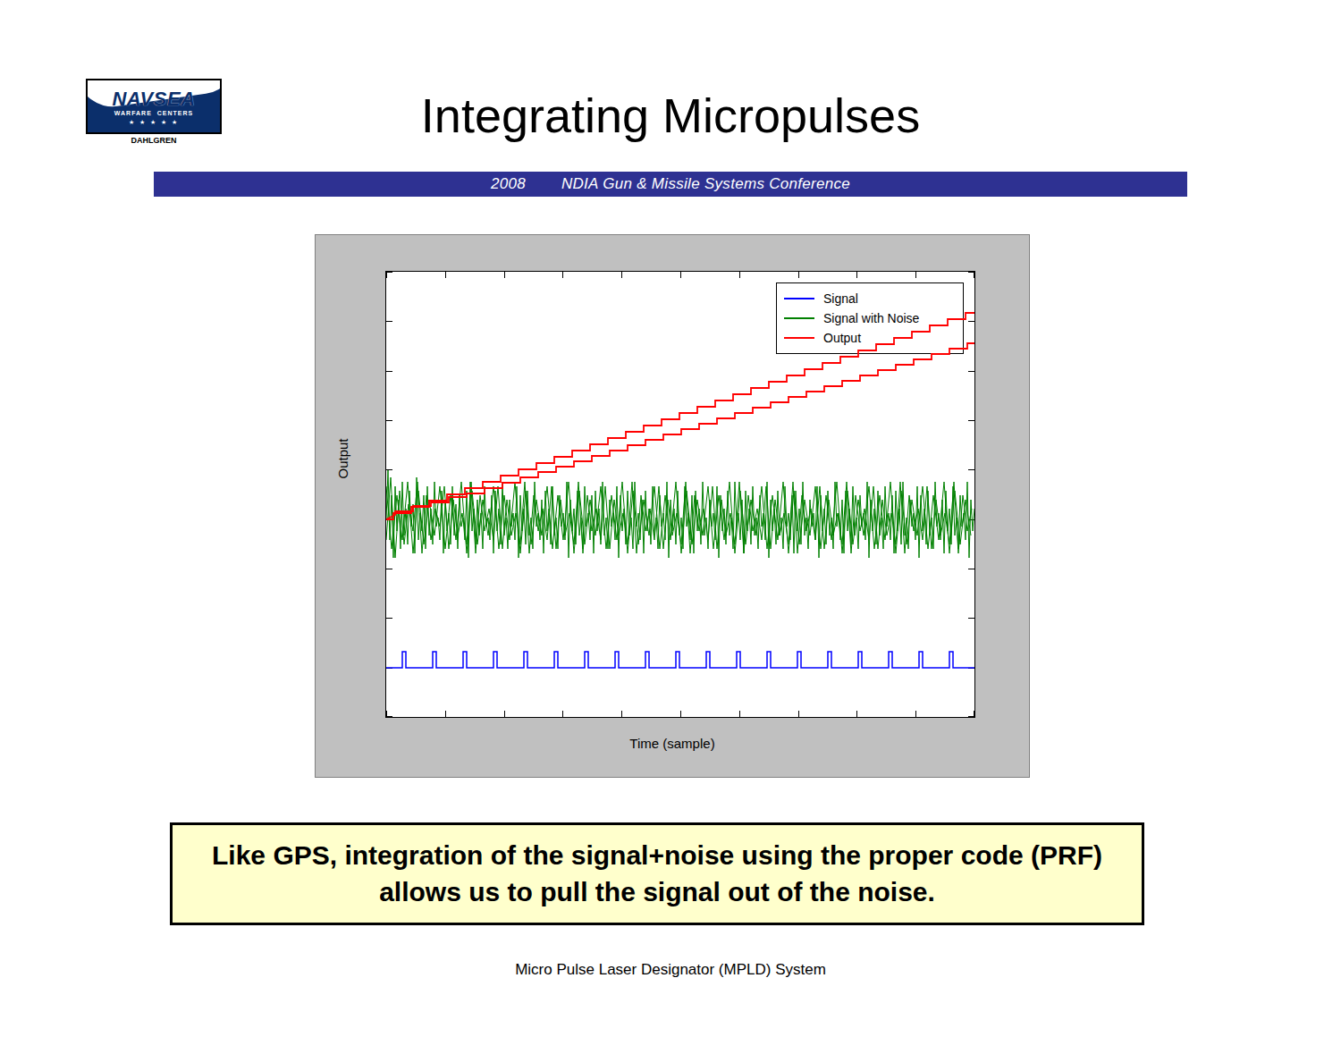NAVSEA
WARFARE CENTERS
★ ★ ★ ★ ★
DAHLGREN
Integrating Micropulses
2008 NDIA Gun & Missile Systems Conference
Output
Signal
Signal with Noise
Output
25
20
15
10
5
0
-5
-10
-15
-20
0
200
400
600
800
1000
1200
1400
1600
1800
2000
Time (sample)
Like GPS, integration of the signal+noise using the proper code (PRF) allows us to pull the signal out of the noise.
Micro Pulse Laser Designator (MPLD) System